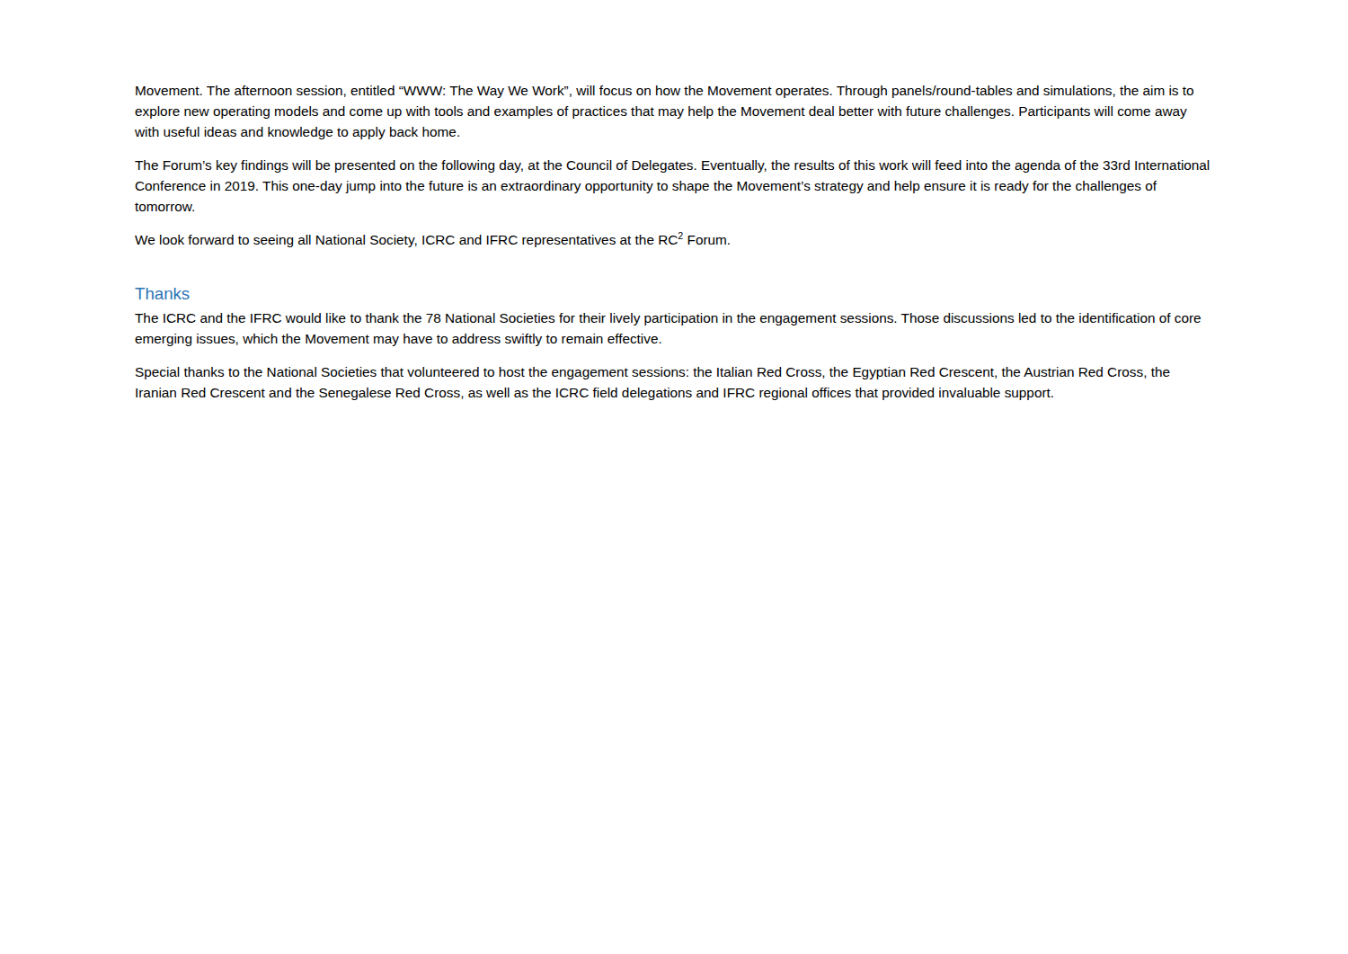Movement. The afternoon session, entitled “WWW: The Way We Work”, will focus on how the Movement operates. Through panels/round-tables and simulations, the aim is to explore new operating models and come up with tools and examples of practices that may help the Movement deal better with future challenges. Participants will come away with useful ideas and knowledge to apply back home.
The Forum’s key findings will be presented on the following day, at the Council of Delegates. Eventually, the results of this work will feed into the agenda of the 33rd International Conference in 2019. This one-day jump into the future is an extraordinary opportunity to shape the Movement’s strategy and help ensure it is ready for the challenges of tomorrow.
We look forward to seeing all National Society, ICRC and IFRC representatives at the RC2 Forum.
Thanks
The ICRC and the IFRC would like to thank the 78 National Societies for their lively participation in the engagement sessions. Those discussions led to the identification of core emerging issues, which the Movement may have to address swiftly to remain effective.
Special thanks to the National Societies that volunteered to host the engagement sessions: the Italian Red Cross, the Egyptian Red Crescent, the Austrian Red Cross, the Iranian Red Crescent and the Senegalese Red Cross, as well as the ICRC field delegations and IFRC regional offices that provided invaluable support.